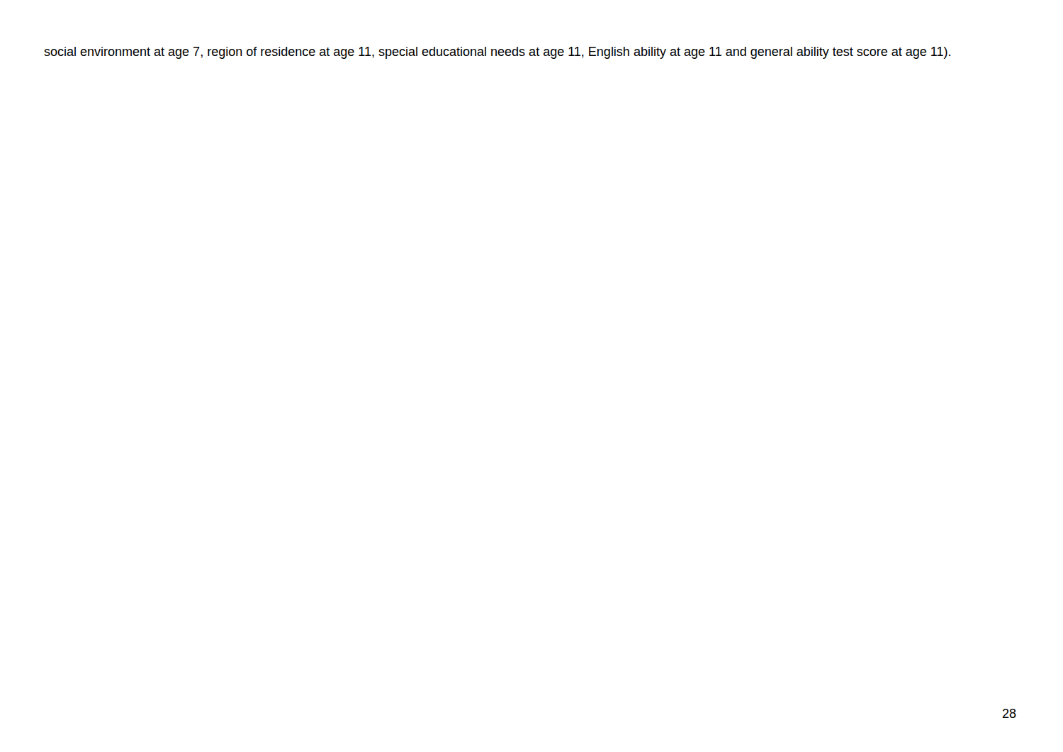social environment at age 7, region of residence at age 11, special educational needs at age 11, English ability at age 11 and general ability test score at age 11).
28